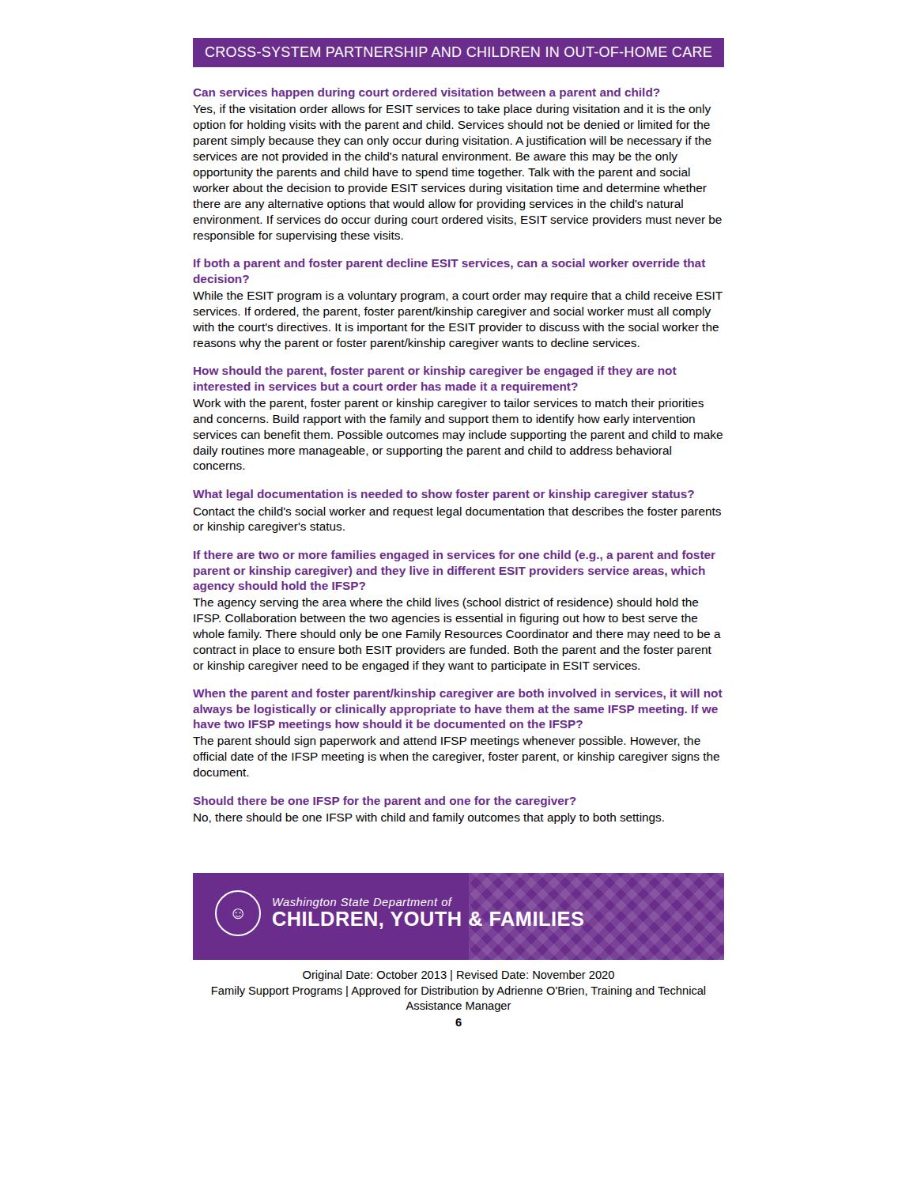CROSS-SYSTEM PARTNERSHIP AND CHILDREN IN OUT-OF-HOME CARE
Can services happen during court ordered visitation between a parent and child?
Yes, if the visitation order allows for ESIT services to take place during visitation and it is the only option for holding visits with the parent and child. Services should not be denied or limited for the parent simply because they can only occur during visitation. A justification will be necessary if the services are not provided in the child's natural environment. Be aware this may be the only opportunity the parents and child have to spend time together. Talk with the parent and social worker about the decision to provide ESIT services during visitation time and determine whether there are any alternative options that would allow for providing services in the child's natural environment. If services do occur during court ordered visits, ESIT service providers must never be responsible for supervising these visits.
If both a parent and foster parent decline ESIT services, can a social worker override that decision?
While the ESIT program is a voluntary program, a court order may require that a child receive ESIT services. If ordered, the parent, foster parent/kinship caregiver and social worker must all comply with the court's directives. It is important for the ESIT provider to discuss with the social worker the reasons why the parent or foster parent/kinship caregiver wants to decline services.
How should the parent, foster parent or kinship caregiver be engaged if they are not interested in services but a court order has made it a requirement?
Work with the parent, foster parent or kinship caregiver to tailor services to match their priorities and concerns. Build rapport with the family and support them to identify how early intervention services can benefit them. Possible outcomes may include supporting the parent and child to make daily routines more manageable, or supporting the parent and child to address behavioral concerns.
What legal documentation is needed to show foster parent or kinship caregiver status?
Contact the child's social worker and request legal documentation that describes the foster parents or kinship caregiver's status.
If there are two or more families engaged in services for one child (e.g., a parent and foster parent or kinship caregiver) and they live in different ESIT providers service areas, which agency should hold the IFSP?
The agency serving the area where the child lives (school district of residence) should hold the IFSP. Collaboration between the two agencies is essential in figuring out how to best serve the whole family. There should only be one Family Resources Coordinator and there may need to be a contract in place to ensure both ESIT providers are funded. Both the parent and the foster parent or kinship caregiver need to be engaged if they want to participate in ESIT services.
When the parent and foster parent/kinship caregiver are both involved in services, it will not always be logistically or clinically appropriate to have them at the same IFSP meeting. If we have two IFSP meetings how should it be documented on the IFSP?
The parent should sign paperwork and attend IFSP meetings whenever possible. However, the official date of the IFSP meeting is when the caregiver, foster parent, or kinship caregiver signs the document.
Should there be one IFSP for the parent and one for the caregiver?
No, there should be one IFSP with child and family outcomes that apply to both settings.
☺
Washington State Department of
CHILDREN, YOUTH & FAMILIES
Original Date: October 2013 | Revised Date: November 2020
Family Support Programs | Approved for Distribution by Adrienne O'Brien, Training and Technical Assistance Manager
6